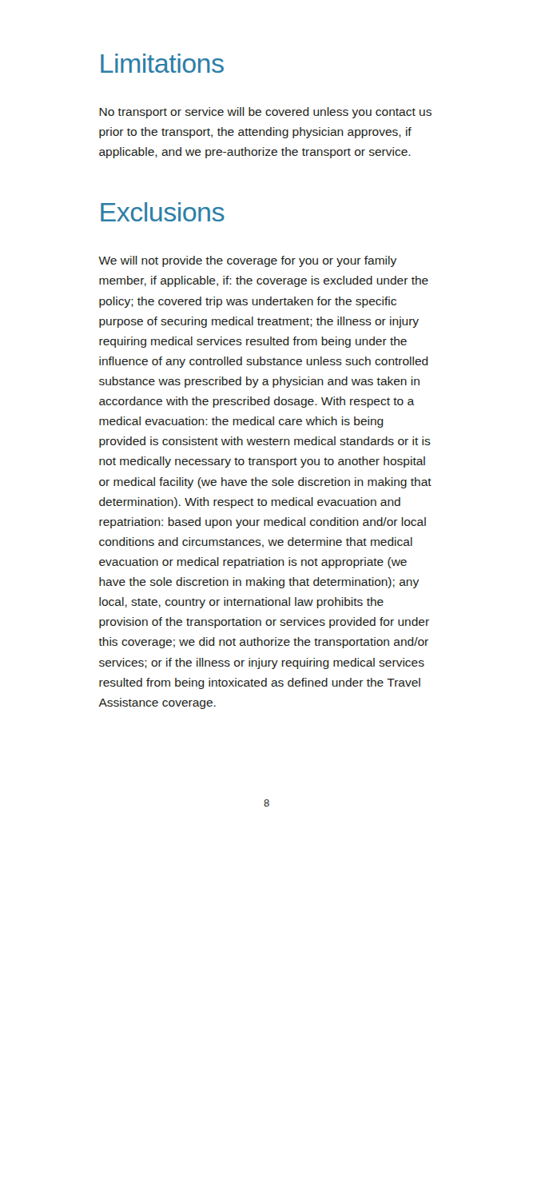Limitations
No transport or service will be covered unless you contact us prior to the transport, the attending physician approves, if applicable, and we pre-authorize the transport or service.
Exclusions
We will not provide the coverage for you or your family member, if applicable, if: the coverage is excluded under the policy; the covered trip was undertaken for the specific purpose of securing medical treatment; the illness or injury requiring medical services resulted from being under the influence of any controlled substance unless such controlled substance was prescribed by a physician and was taken in accordance with the prescribed dosage. With respect to a medical evacuation: the medical care which is being provided is consistent with western medical standards or it is not medically necessary to transport you to another hospital or medical facility (we have the sole discretion in making that determination). With respect to medical evacuation and repatriation: based upon your medical condition and/or local conditions and circumstances, we determine that medical evacuation or medical repatriation is not appropriate (we have the sole discretion in making that determination); any local, state, country or international law prohibits the provision of the transportation or services provided for under this coverage; we did not authorize the transportation and/or services; or if the illness or injury requiring medical services resulted from being intoxicated as defined under the Travel Assistance coverage.
8